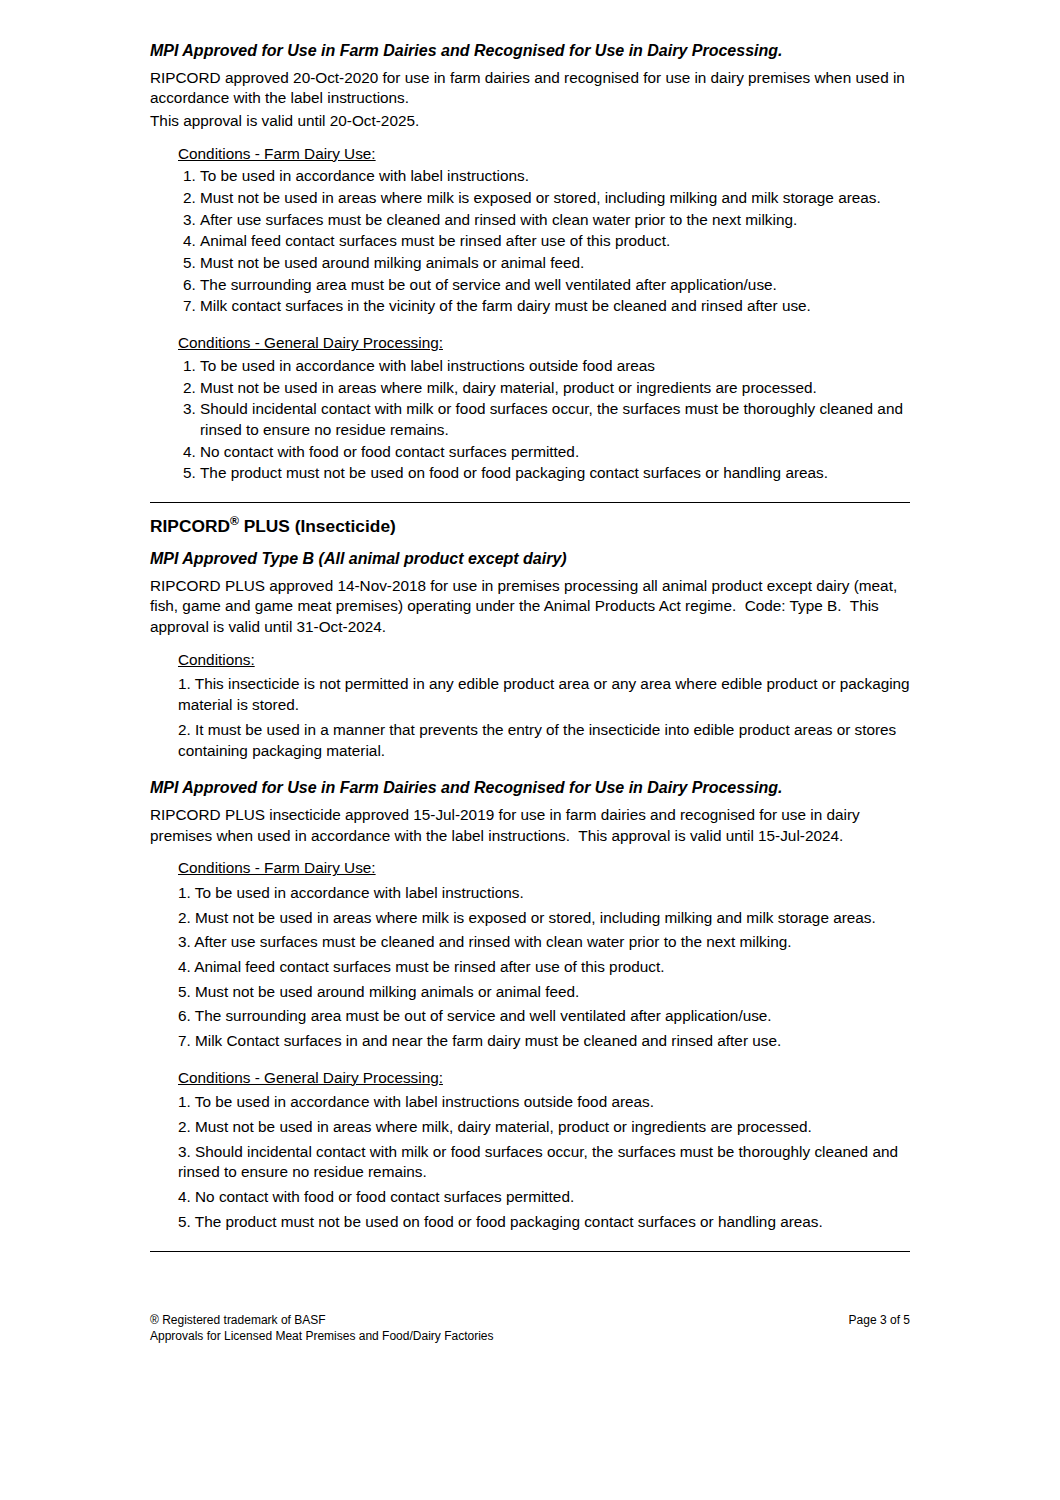MPI Approved for Use in Farm Dairies and Recognised for Use in Dairy Processing.
RIPCORD approved 20-Oct-2020 for use in farm dairies and recognised for use in dairy premises when used in accordance with the label instructions.
This approval is valid until 20-Oct-2025.
Conditions - Farm Dairy Use:
To be used in accordance with label instructions.
Must not be used in areas where milk is exposed or stored, including milking and milk storage areas.
After use surfaces must be cleaned and rinsed with clean water prior to the next milking.
Animal feed contact surfaces must be rinsed after use of this product.
Must not be used around milking animals or animal feed.
The surrounding area must be out of service and well ventilated after application/use.
Milk contact surfaces in the vicinity of the farm dairy must be cleaned and rinsed after use.
Conditions - General Dairy Processing:
To be used in accordance with label instructions outside food areas
Must not be used in areas where milk, dairy material, product or ingredients are processed.
Should incidental contact with milk or food surfaces occur, the surfaces must be thoroughly cleaned and rinsed to ensure no residue remains.
No contact with food or food contact surfaces permitted.
The product must not be used on food or food packaging contact surfaces or handling areas.
RIPCORD® PLUS (Insecticide)
MPI Approved Type B (All animal product except dairy)
RIPCORD PLUS approved 14-Nov-2018 for use in premises processing all animal product except dairy (meat, fish, game and game meat premises) operating under the Animal Products Act regime. Code: Type B. This approval is valid until 31-Oct-2024.
Conditions:
1. This insecticide is not permitted in any edible product area or any area where edible product or packaging material is stored.
2. It must be used in a manner that prevents the entry of the insecticide into edible product areas or stores containing packaging material.
MPI Approved for Use in Farm Dairies and Recognised for Use in Dairy Processing.
RIPCORD PLUS insecticide approved 15-Jul-2019 for use in farm dairies and recognised for use in dairy premises when used in accordance with the label instructions. This approval is valid until 15-Jul-2024.
Conditions - Farm Dairy Use:
1. To be used in accordance with label instructions.
2. Must not be used in areas where milk is exposed or stored, including milking and milk storage areas.
3. After use surfaces must be cleaned and rinsed with clean water prior to the next milking.
4. Animal feed contact surfaces must be rinsed after use of this product.
5. Must not be used around milking animals or animal feed.
6. The surrounding area must be out of service and well ventilated after application/use.
7. Milk Contact surfaces in and near the farm dairy must be cleaned and rinsed after use.
Conditions - General Dairy Processing:
1. To be used in accordance with label instructions outside food areas.
2. Must not be used in areas where milk, dairy material, product or ingredients are processed.
3. Should incidental contact with milk or food surfaces occur, the surfaces must be thoroughly cleaned and rinsed to ensure no residue remains.
4. No contact with food or food contact surfaces permitted.
5. The product must not be used on food or food packaging contact surfaces or handling areas.
Page 3 of 5
® Registered trademark of BASF
Approvals for Licensed Meat Premises and Food/Dairy Factories